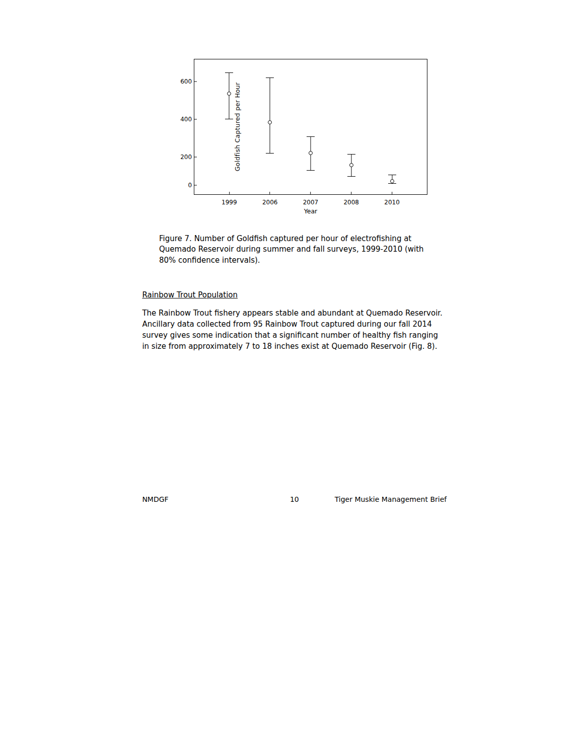Goldfish Captured per Hour 600 400 200 0 1999 2006 2007 2008 2010 Year
Figure 7. Number of Goldfish captured per hour of electrofishing at Quemado Reservoir during summer and fall surveys, 1999-2010 (with 80% confidence intervals).
Rainbow Trout Population
The Rainbow Trout fishery appears stable and abundant at Quemado Reservoir. Ancillary data collected from 95 Rainbow Trout captured during our fall 2014 survey gives some indication that a significant number of healthy fish ranging in size from approximately 7 to 18 inches exist at Quemado Reservoir (Fig. 8).
NMDGF 10 Tiger Muskie Management Brief